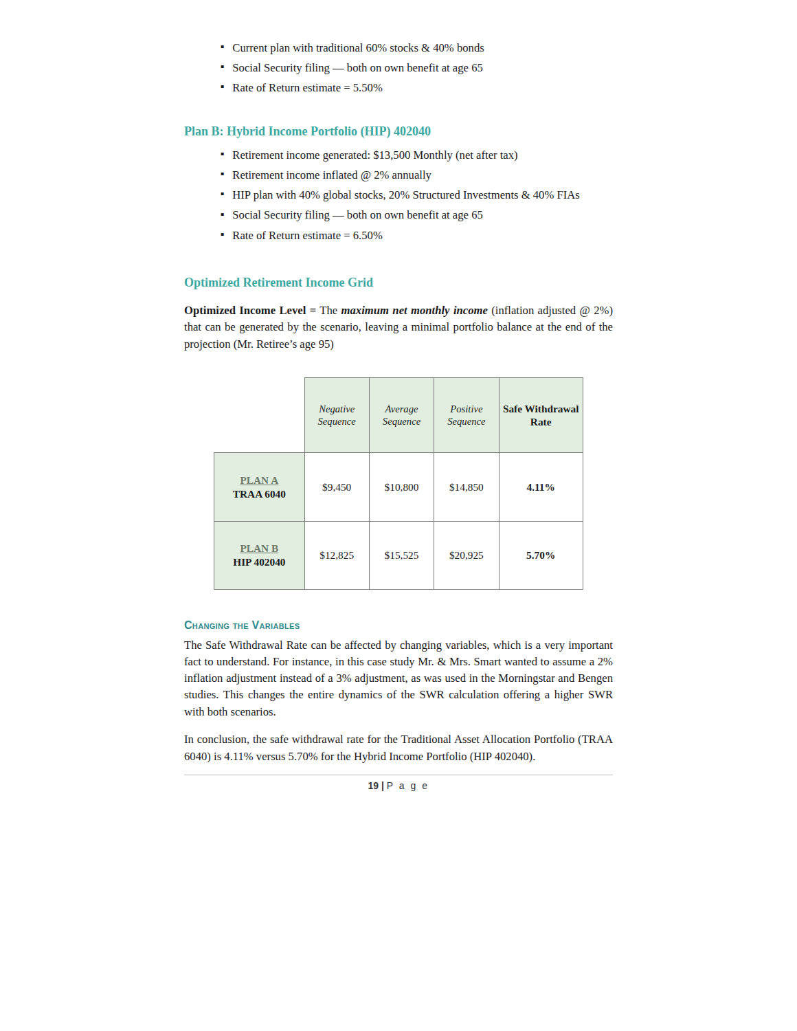Current plan with traditional 60% stocks & 40% bonds
Social Security filing — both on own benefit at age 65
Rate of Return estimate = 5.50%
Plan B: Hybrid Income Portfolio (HIP) 402040
Retirement income generated: $13,500 Monthly (net after tax)
Retirement income inflated @ 2% annually
HIP plan with 40% global stocks, 20% Structured Investments & 40% FIAs
Social Security filing — both on own benefit at age 65
Rate of Return estimate = 6.50%
Optimized Retirement Income Grid
Optimized Income Level = The maximum net monthly income (inflation adjusted @ 2%) that can be generated by the scenario, leaving a minimal portfolio balance at the end of the projection (Mr. Retiree’s age 95)
| | Negative Sequence | Average Sequence | Positive Sequence | Safe Withdrawal Rate |
| --- | --- | --- | --- | --- |
| PLAN A TRAA 6040 | $9,450 | $10,800 | $14,850 | 4.11% |
| PLAN B HIP 402040 | $12,825 | $15,525 | $20,925 | 5.70% |
Changing the Variables
The Safe Withdrawal Rate can be affected by changing variables, which is a very important fact to understand. For instance, in this case study Mr. & Mrs. Smart wanted to assume a 2% inflation adjustment instead of a 3% adjustment, as was used in the Morningstar and Bengen studies. This changes the entire dynamics of the SWR calculation offering a higher SWR with both scenarios.
In conclusion, the safe withdrawal rate for the Traditional Asset Allocation Portfolio (TRAA 6040) is 4.11% versus 5.70% for the Hybrid Income Portfolio (HIP 402040).
19 | P a g e